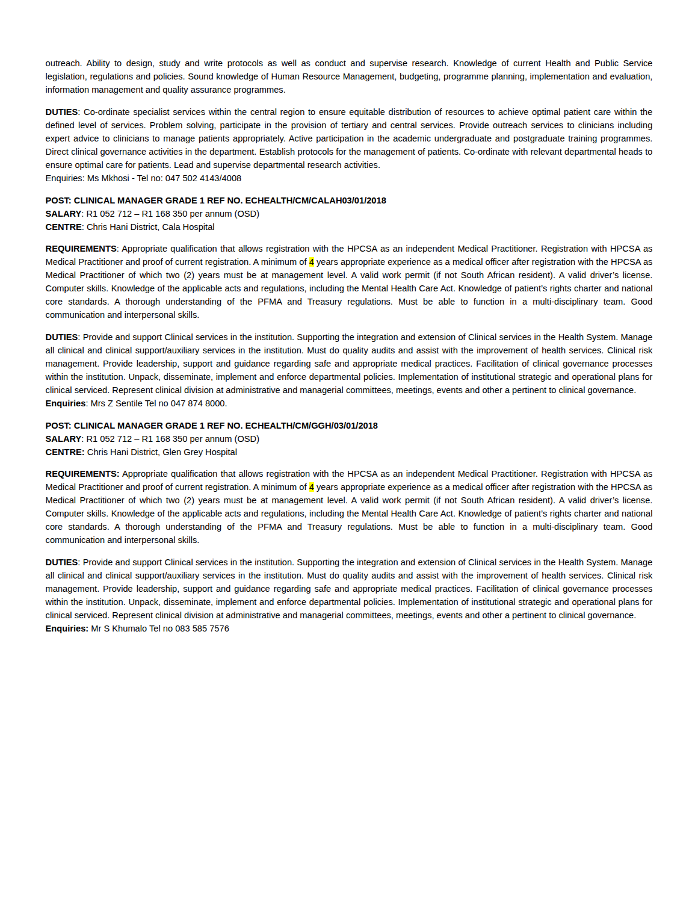outreach. Ability to design, study and write protocols as well as conduct and supervise research. Knowledge of current Health and Public Service legislation, regulations and policies. Sound knowledge of Human Resource Management, budgeting, programme planning, implementation and evaluation, information management and quality assurance programmes.
DUTIES: Co-ordinate specialist services within the central region to ensure equitable distribution of resources to achieve optimal patient care within the defined level of services. Problem solving, participate in the provision of tertiary and central services. Provide outreach services to clinicians including expert advice to clinicians to manage patients appropriately. Active participation in the academic undergraduate and postgraduate training programmes. Direct clinical governance activities in the department. Establish protocols for the management of patients. Co-ordinate with relevant departmental heads to ensure optimal care for patients. Lead and supervise departmental research activities.
Enquiries: Ms Mkhosi - Tel no: 047 502 4143/4008
POST: CLINICAL MANAGER GRADE 1 REF NO. ECHEALTH/CM/CALAH03/01/2018
SALARY: R1 052 712 – R1 168 350 per annum (OSD)
CENTRE: Chris Hani District, Cala Hospital
REQUIREMENTS: Appropriate qualification that allows registration with the HPCSA as an independent Medical Practitioner. Registration with HPCSA as Medical Practitioner and proof of current registration. A minimum of 4 years appropriate experience as a medical officer after registration with the HPCSA as Medical Practitioner of which two (2) years must be at management level. A valid work permit (if not South African resident). A valid driver’s license. Computer skills. Knowledge of the applicable acts and regulations, including the Mental Health Care Act. Knowledge of patient’s rights charter and national core standards. A thorough understanding of the PFMA and Treasury regulations. Must be able to function in a multi-disciplinary team. Good communication and interpersonal skills.
DUTIES: Provide and support Clinical services in the institution. Supporting the integration and extension of Clinical services in the Health System. Manage all clinical and clinical support/auxiliary services in the institution. Must do quality audits and assist with the improvement of health services. Clinical risk management. Provide leadership, support and guidance regarding safe and appropriate medical practices. Facilitation of clinical governance processes within the institution. Unpack, disseminate, implement and enforce departmental policies. Implementation of institutional strategic and operational plans for clinical serviced. Represent clinical division at administrative and managerial committees, meetings, events and other a pertinent to clinical governance.
Enquiries: Mrs Z Sentile Tel no 047 874 8000.
POST: CLINICAL MANAGER GRADE 1 REF NO. ECHEALTH/CM/GGH/03/01/2018
SALARY: R1 052 712 – R1 168 350 per annum (OSD)
CENTRE: Chris Hani District, Glen Grey Hospital
REQUIREMENTS: Appropriate qualification that allows registration with the HPCSA as an independent Medical Practitioner. Registration with HPCSA as Medical Practitioner and proof of current registration. A minimum of 4 years appropriate experience as a medical officer after registration with the HPCSA as Medical Practitioner of which two (2) years must be at management level. A valid work permit (if not South African resident). A valid driver’s license. Computer skills. Knowledge of the applicable acts and regulations, including the Mental Health Care Act. Knowledge of patient’s rights charter and national core standards. A thorough understanding of the PFMA and Treasury regulations. Must be able to function in a multi-disciplinary team. Good communication and interpersonal skills.
DUTIES: Provide and support Clinical services in the institution. Supporting the integration and extension of Clinical services in the Health System. Manage all clinical and clinical support/auxiliary services in the institution. Must do quality audits and assist with the improvement of health services. Clinical risk management. Provide leadership, support and guidance regarding safe and appropriate medical practices. Facilitation of clinical governance processes within the institution. Unpack, disseminate, implement and enforce departmental policies. Implementation of institutional strategic and operational plans for clinical serviced. Represent clinical division at administrative and managerial committees, meetings, events and other a pertinent to clinical governance.
Enquiries: Mr S Khumalo Tel no 083 585 7576